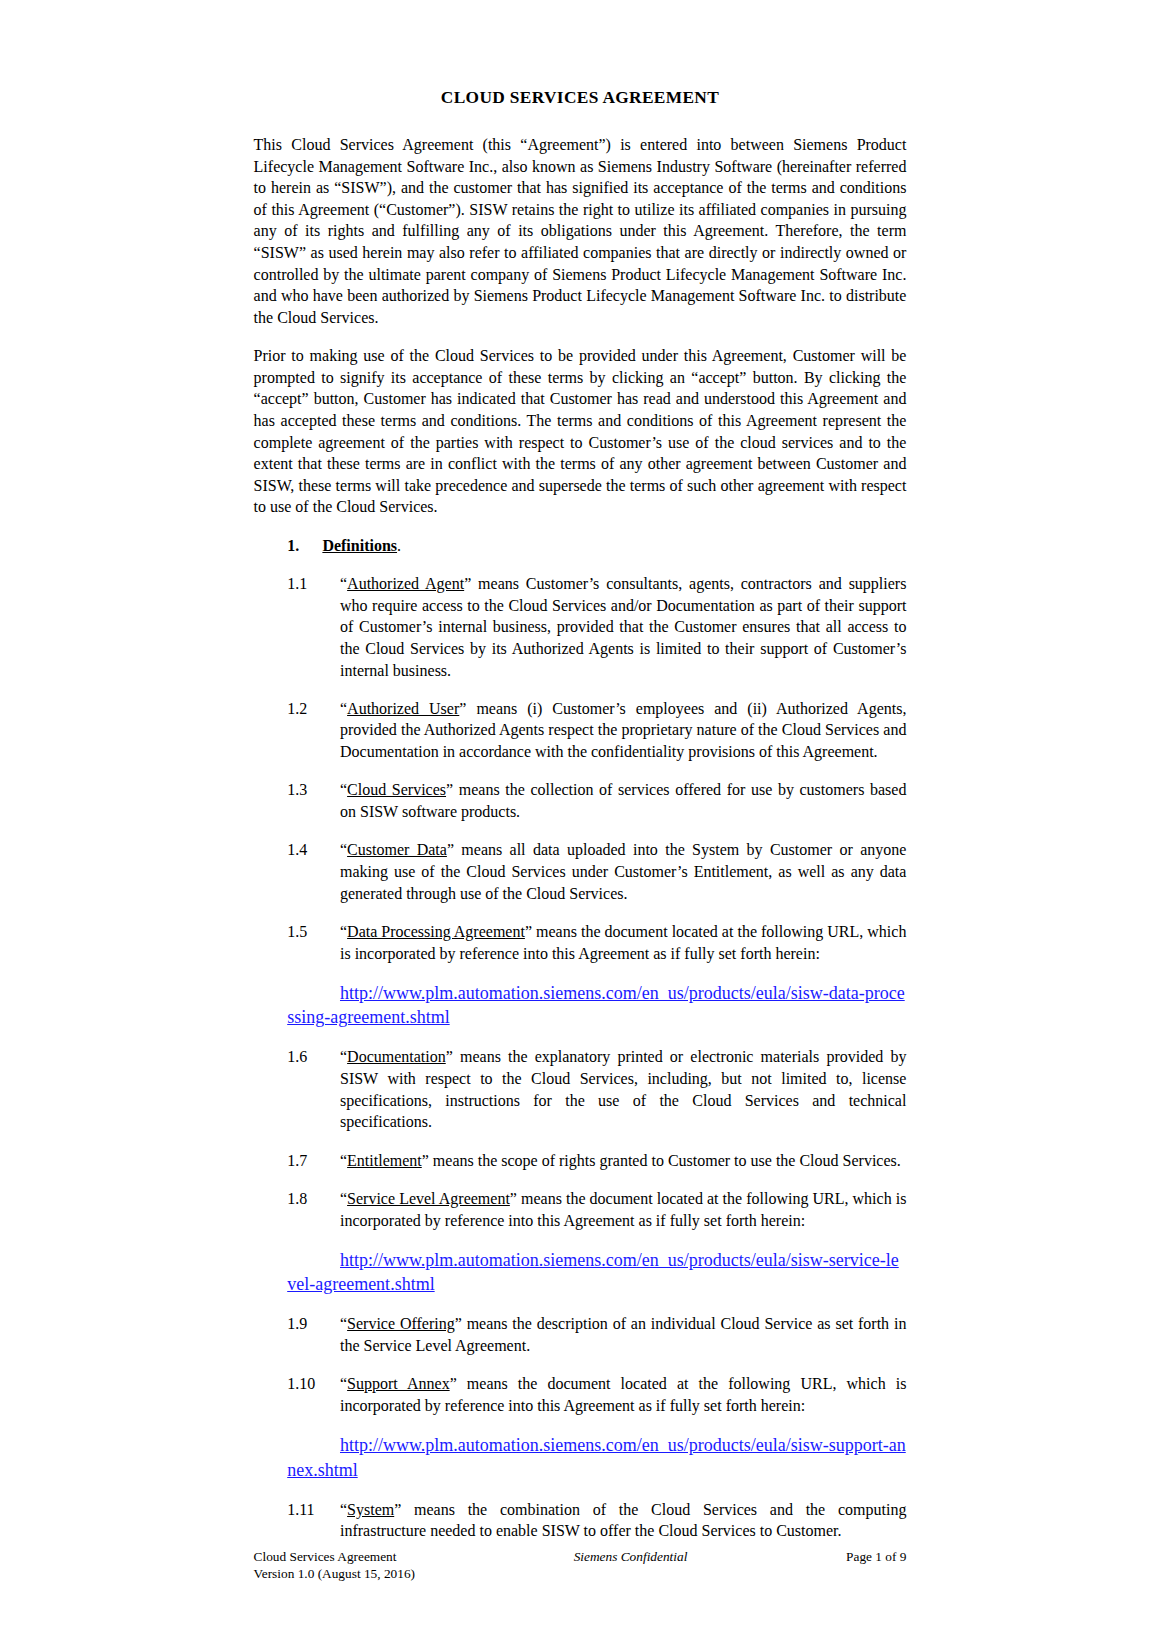CLOUD SERVICES AGREEMENT
This Cloud Services Agreement (this “Agreement”) is entered into between Siemens Product Lifecycle Management Software Inc., also known as Siemens Industry Software (hereinafter referred to herein as “SISW”), and the customer that has signified its acceptance of the terms and conditions of this Agreement (“Customer”). SISW retains the right to utilize its affiliated companies in pursuing any of its rights and fulfilling any of its obligations under this Agreement. Therefore, the term “SISW” as used herein may also refer to affiliated companies that are directly or indirectly owned or controlled by the ultimate parent company of Siemens Product Lifecycle Management Software Inc. and who have been authorized by Siemens Product Lifecycle Management Software Inc. to distribute the Cloud Services.
Prior to making use of the Cloud Services to be provided under this Agreement, Customer will be prompted to signify its acceptance of these terms by clicking an “accept” button. By clicking the “accept” button, Customer has indicated that Customer has read and understood this Agreement and has accepted these terms and conditions. The terms and conditions of this Agreement represent the complete agreement of the parties with respect to Customer’s use of the cloud services and to the extent that these terms are in conflict with the terms of any other agreement between Customer and SISW, these terms will take precedence and supersede the terms of such other agreement with respect to use of the Cloud Services.
Definitions.
1.1 “Authorized Agent” means Customer’s consultants, agents, contractors and suppliers who require access to the Cloud Services and/or Documentation as part of their support of Customer’s internal business, provided that the Customer ensures that all access to the Cloud Services by its Authorized Agents is limited to their support of Customer’s internal business.
1.2 “Authorized User” means (i) Customer’s employees and (ii) Authorized Agents, provided the Authorized Agents respect the proprietary nature of the Cloud Services and Documentation in accordance with the confidentiality provisions of this Agreement.
1.3 “Cloud Services” means the collection of services offered for use by customers based on SISW software products.
1.4 “Customer Data” means all data uploaded into the System by Customer or anyone making use of the Cloud Services under Customer’s Entitlement, as well as any data generated through use of the Cloud Services.
1.5 “Data Processing Agreement” means the document located at the following URL, which is incorporated by reference into this Agreement as if fully set forth herein:
http://www.plm.automation.siemens.com/en_us/products/eula/sisw-data-processing-agreement.shtml
1.6 “Documentation” means the explanatory printed or electronic materials provided by SISW with respect to the Cloud Services, including, but not limited to, license specifications, instructions for the use of the Cloud Services and technical specifications.
1.7 “Entitlement” means the scope of rights granted to Customer to use the Cloud Services.
1.8 “Service Level Agreement” means the document located at the following URL, which is incorporated by reference into this Agreement as if fully set forth herein:
http://www.plm.automation.siemens.com/en_us/products/eula/sisw-service-level-agreement.shtml
1.9 “Service Offering” means the description of an individual Cloud Service as set forth in the Service Level Agreement.
1.10 “Support Annex” means the document located at the following URL, which is incorporated by reference into this Agreement as if fully set forth herein:
http://www.plm.automation.siemens.com/en_us/products/eula/sisw-support-annex.shtml
1.11 “System” means the combination of the Cloud Services and the computing infrastructure needed to enable SISW to offer the Cloud Services to Customer.
Cloud Services Agreement
Version 1.0 (August 15, 2016)
Siemens Confidential
Page 1 of 9